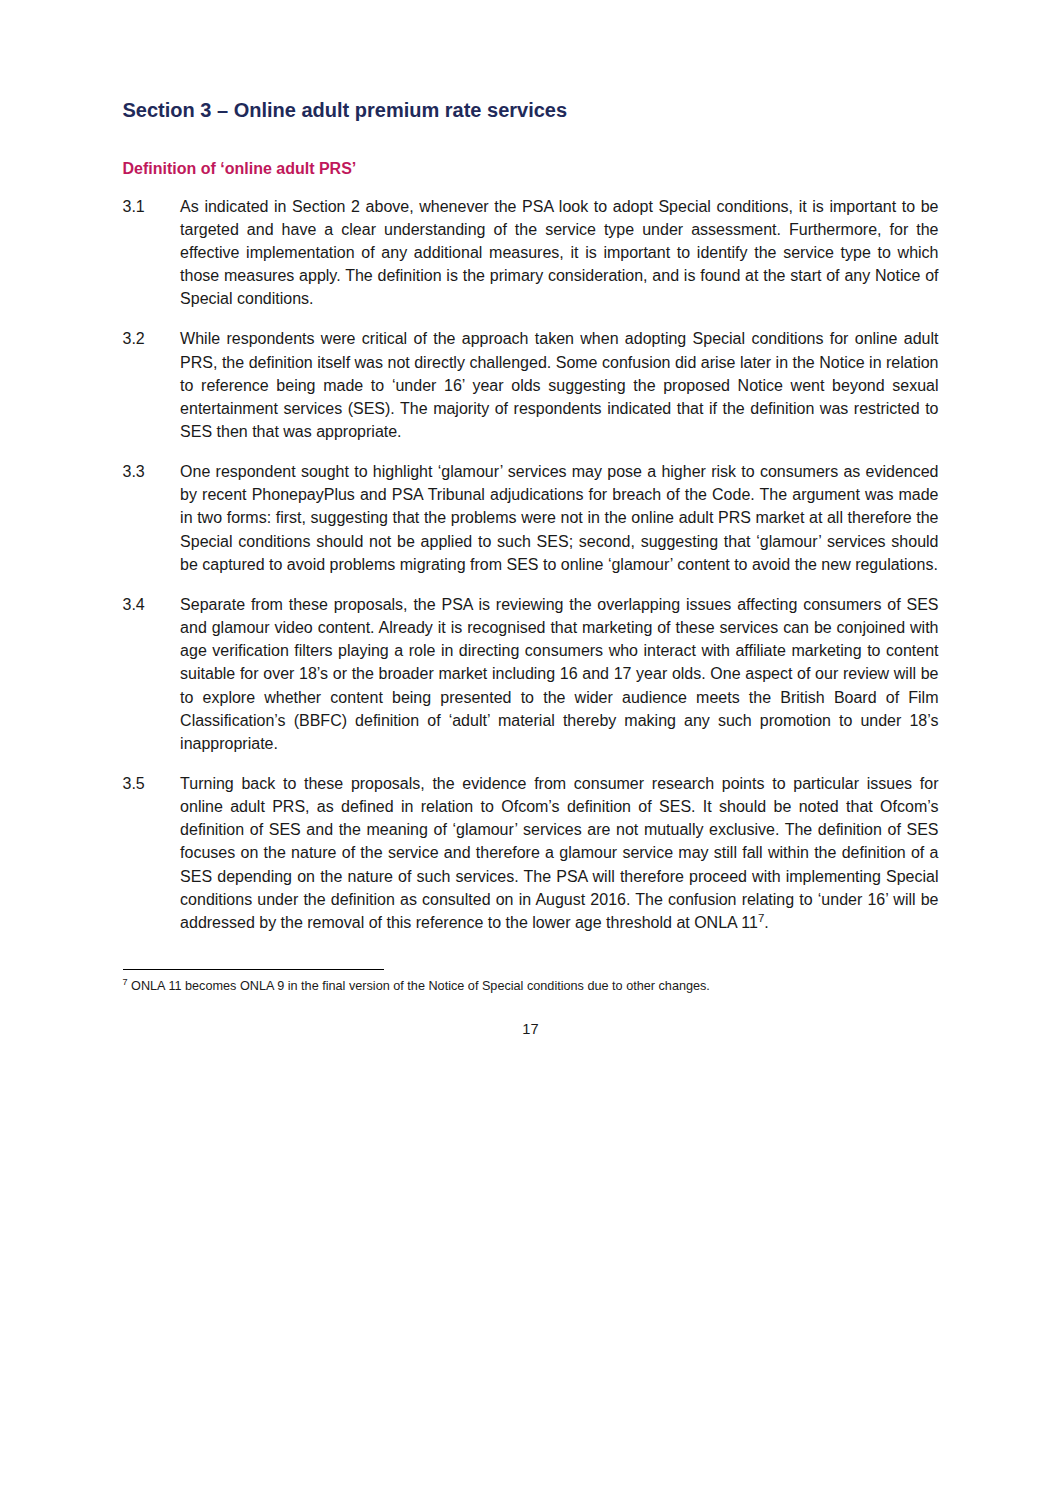Section 3 – Online adult premium rate services
Definition of ‘online adult PRS’
3.1
As indicated in Section 2 above, whenever the PSA look to adopt Special conditions, it is important to be targeted and have a clear understanding of the service type under assessment. Furthermore, for the effective implementation of any additional measures, it is important to identify the service type to which those measures apply. The definition is the primary consideration, and is found at the start of any Notice of Special conditions.
3.2
While respondents were critical of the approach taken when adopting Special conditions for online adult PRS, the definition itself was not directly challenged. Some confusion did arise later in the Notice in relation to reference being made to ‘under 16’ year olds suggesting the proposed Notice went beyond sexual entertainment services (SES). The majority of respondents indicated that if the definition was restricted to SES then that was appropriate.
3.3
One respondent sought to highlight ‘glamour’ services may pose a higher risk to consumers as evidenced by recent PhonepayPlus and PSA Tribunal adjudications for breach of the Code. The argument was made in two forms: first, suggesting that the problems were not in the online adult PRS market at all therefore the Special conditions should not be applied to such SES; second, suggesting that ‘glamour’ services should be captured to avoid problems migrating from SES to online ‘glamour’ content to avoid the new regulations.
3.4
Separate from these proposals, the PSA is reviewing the overlapping issues affecting consumers of SES and glamour video content. Already it is recognised that marketing of these services can be conjoined with age verification filters playing a role in directing consumers who interact with affiliate marketing to content suitable for over 18’s or the broader market including 16 and 17 year olds. One aspect of our review will be to explore whether content being presented to the wider audience meets the British Board of Film Classification’s (BBFC) definition of ‘adult’ material thereby making any such promotion to under 18’s inappropriate.
3.5
Turning back to these proposals, the evidence from consumer research points to particular issues for online adult PRS, as defined in relation to Ofcom’s definition of SES. It should be noted that Ofcom’s definition of SES and the meaning of ‘glamour’ services are not mutually exclusive. The definition of SES focuses on the nature of the service and therefore a glamour service may still fall within the definition of a SES depending on the nature of such services. The PSA will therefore proceed with implementing Special conditions under the definition as consulted on in August 2016. The confusion relating to ‘under 16’ will be addressed by the removal of this reference to the lower age threshold at ONLA 117.
7 ONLA 11 becomes ONLA 9 in the final version of the Notice of Special conditions due to other changes.
17